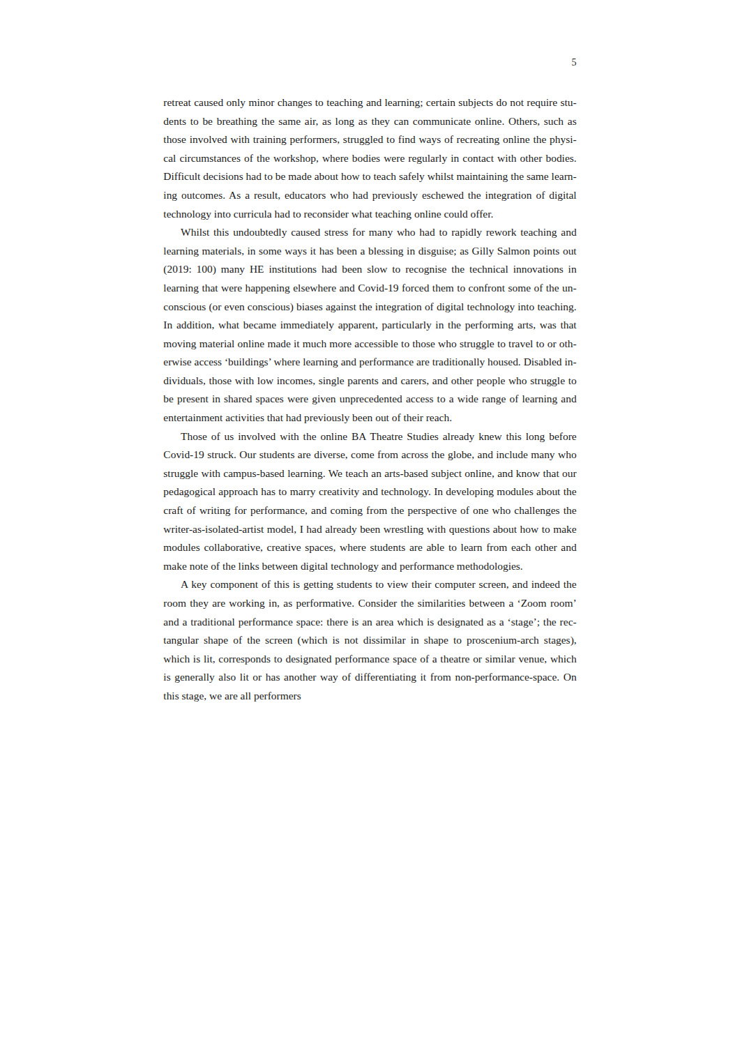5
retreat caused only minor changes to teaching and learning; certain subjects do not require students to be breathing the same air, as long as they can communicate online. Others, such as those involved with training performers, struggled to find ways of recreating online the physical circumstances of the workshop, where bodies were regularly in contact with other bodies. Difficult decisions had to be made about how to teach safely whilst maintaining the same learning outcomes. As a result, educators who had previously eschewed the integration of digital technology into curricula had to reconsider what teaching online could offer.
Whilst this undoubtedly caused stress for many who had to rapidly rework teaching and learning materials, in some ways it has been a blessing in disguise; as Gilly Salmon points out (2019: 100) many HE institutions had been slow to recognise the technical innovations in learning that were happening elsewhere and Covid-19 forced them to confront some of the unconscious (or even conscious) biases against the integration of digital technology into teaching. In addition, what became immediately apparent, particularly in the performing arts, was that moving material online made it much more accessible to those who struggle to travel to or otherwise access ‘buildings’ where learning and performance are traditionally housed. Disabled individuals, those with low incomes, single parents and carers, and other people who struggle to be present in shared spaces were given unprecedented access to a wide range of learning and entertainment activities that had previously been out of their reach.
Those of us involved with the online BA Theatre Studies already knew this long before Covid-19 struck. Our students are diverse, come from across the globe, and include many who struggle with campus-based learning. We teach an arts-based subject online, and know that our pedagogical approach has to marry creativity and technology. In developing modules about the craft of writing for performance, and coming from the perspective of one who challenges the writer-as-isolated-artist model, I had already been wrestling with questions about how to make modules collaborative, creative spaces, where students are able to learn from each other and make note of the links between digital technology and performance methodologies.
A key component of this is getting students to view their computer screen, and indeed the room they are working in, as performative. Consider the similarities between a ‘Zoom room’ and a traditional performance space: there is an area which is designated as a ‘stage’; the rectangular shape of the screen (which is not dissimilar in shape to proscenium-arch stages), which is lit, corresponds to designated performance space of a theatre or similar venue, which is generally also lit or has another way of differentiating it from non-performance-space. On this stage, we are all performers